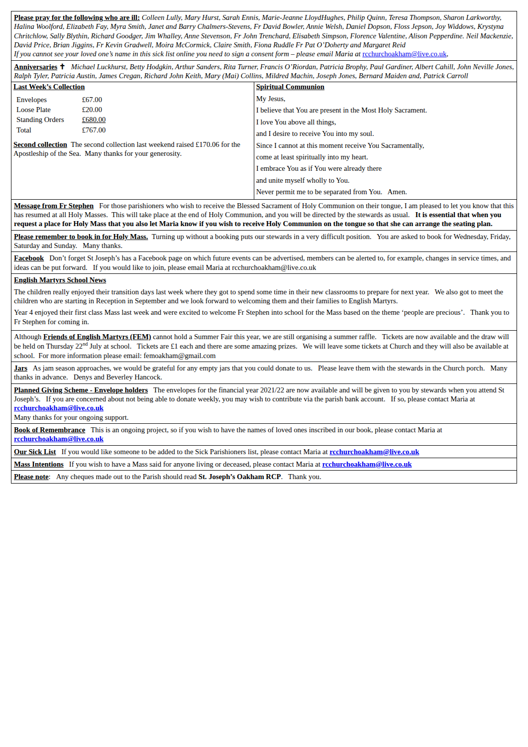| Please pray for the following who are ill: Colleen Lully, Mary Hurst, Sarah Ennis, Marie-Jeanne LloydHughes, Philip Quinn, Teresa Thompson, Sharon Larkworthy, Halina Woolford, Elizabeth Fay, Myra Smith, Janet and Barry Chalmers-Stevens, Fr David Bowler, Annie Welsh, Daniel Dopson, Floss Jepson, Joy Widdows, Krystyna Chritchlow, Sally Blythin, Richard Goodger, Jim Whalley, Anne Stevenson, Fr John Trenchard, Elisabeth Simpson, Florence Valentine, Alison Pepperdine. Neil Mackenzie, David Price, Brian Jiggins, Fr Kevin Gradwell, Moira McCormick, Claire Smith, Fiona Ruddle Fr Pat O’Doherty and Margaret Reid If you cannot see your loved one’s name in this sick list online you need to sign a consent form – please email Maria at rcchurchoakham@live.co.uk , |
| Anniversaries ✝ Michael Luckhurst, Betty Hodgkin, Arthur Sanders, Rita Turner, Francis O’Riordan, Patricia Brophy, Paul Gardiner, Albert Cahill, John Neville Jones, Ralph Tyler, Patricia Austin, James Cregan, Richard John Keith, Mary (Mai) Collins, Mildred Machin, Joseph Jones, Bernard Maiden and, Patrick Carroll |
| / Last Week’s Collection / Envelopes / £67.00 / / Loose Plate / £20.00 / / Standing Orders / £680.00 / / Total / £767.00 / Second collection The second collection last weekend raised £170.06 for the Apostleship of the Sea. Many thanks for your generosity. / Spiritual Communion My Jesus, I believe that You are present in the Most Holy Sacrament. I love You above all things, and I desire to receive You into my soul. Since I cannot at this moment receive You Sacramentally, come at least spiritually into my heart. I embrace You as if You were already there and unite myself wholly to You. Never permit me to be separated from You. Amen. / |
| Message from Fr Stephen For those parishioners who wish to receive the Blessed Sacrament of Holy Communion on their tongue, I am pleased to let you know that this has resumed at all Holy Masses. This will take place at the end of Holy Communion, and you will be directed by the stewards as usual. It is essential that when you request a place for Holy Mass that you also let Maria know if you wish to receive Holy Communion on the tongue so that she can arrange the seating plan. |
| Please remember to book in for Holy Mass. Turning up without a booking puts our stewards in a very difficult position. You are asked to book for Wednesday, Friday, Saturday and Sunday. Many thanks. |
| Facebook Don’t forget St Joseph’s has a Facebook page on which future events can be advertised, members can be alerted to, for example, changes in service times, and ideas can be put forward. If you would like to join, please email Maria at rcchurchoakham@live.co.uk |
| English Martyrs School News The children really enjoyed their transition days last week where they got to spend some time in their new classrooms to prepare for next year. We also got to meet the children who are starting in Reception in September and we look forward to welcoming them and their families to English Martyrs. Year 4 enjoyed their first class Mass last week and were excited to welcome Fr Stephen into school for the Mass based on the theme ‘people are precious’. Thank you to Fr Stephen for coming in. |
| Although Friends of English Martyrs (FEM) cannot hold a Summer Fair this year, we are still organising a summer raffle. Tickets are now available and the draw will be held on Thursday 22 nd July at school. Tickets are £1 each and there are some amazing prizes. We will leave some tickets at Church and they will also be available at school. For more information please email: femoakham@gmail.com |
| Jars As jam season approaches, we would be grateful for any empty jars that you could donate to us. Please leave them with the stewards in the Church porch. Many thanks in advance. Denys and Beverley Hancock. |
| Planned Giving Scheme - Envelope holders The envelopes for the financial year 2021/22 are now available and will be given to you by stewards when you attend St Joseph’s. If you are concerned about not being able to donate weekly, you may wish to contribute via the parish bank account. If so, please contact Maria at rcchurchoakham@live.co.uk Many thanks for your ongoing support. |
| Book of Remembrance This is an ongoing project, so if you wish to have the names of loved ones inscribed in our book, please contact Maria at rcchurchoakham@live.co.uk |
| Our Sick List If you would like someone to be added to the Sick Parishioners list, please contact Maria at rcchurchoakham@live.co.uk |
| Mass Intentions If you wish to have a Mass said for anyone living or deceased, please contact Maria at rcchurchoakham@live.co.uk |
| Please note : Any cheques made out to the Parish should read St. Joseph’s Oakham RCP . Thank you. |